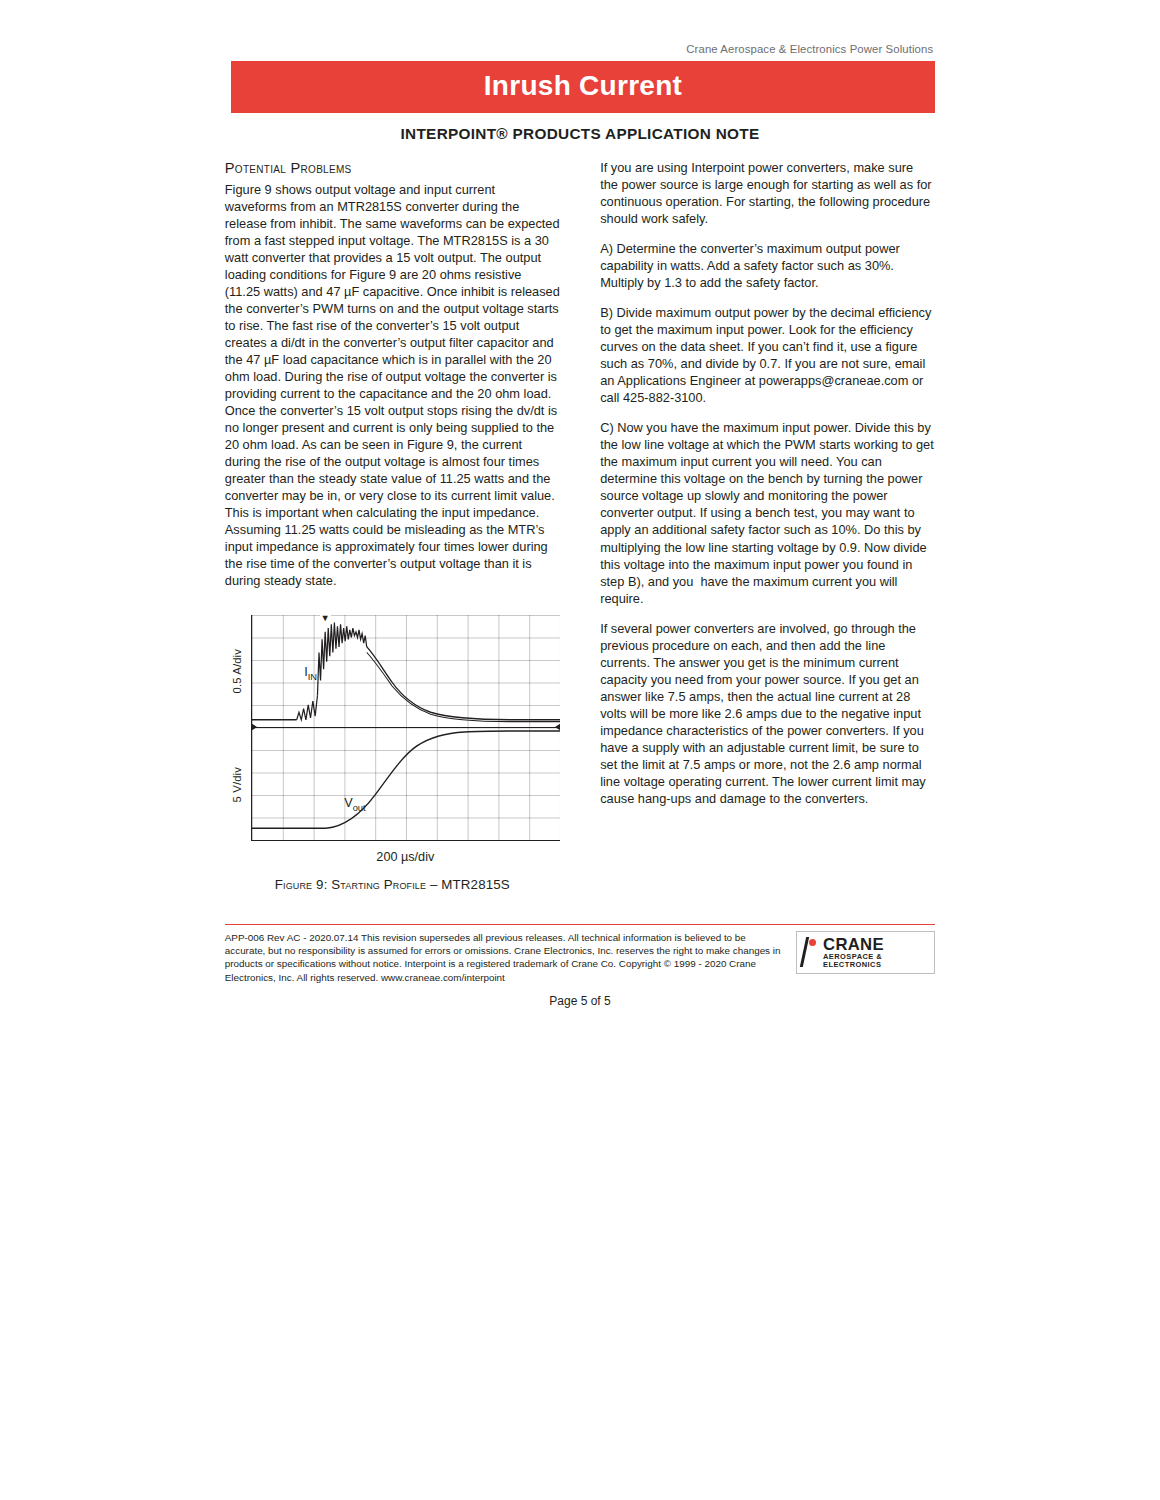Crane Aerospace & Electronics Power Solutions
Inrush Current
INTERPOINT® PRODUCTS APPLICATION NOTE
Potential Problems
Figure 9 shows output voltage and input current waveforms from an MTR2815S converter during the release from inhibit. The same waveforms can be expected from a fast stepped input voltage. The MTR2815S is a 30 watt converter that provides a 15 volt output. The output loading conditions for Figure 9 are 20 ohms resistive (11.25 watts) and 47 µF capacitive. Once inhibit is released the converter’s PWM turns on and the output voltage starts to rise. The fast rise of the converter’s 15 volt output creates a di/dt in the converter’s output filter capacitor and the 47 µF load capacitance which is in parallel with the 20 ohm load. During the rise of output voltage the converter is providing current to the capacitance and the 20 ohm load. Once the converter’s 15 volt output stops rising the dv/dt is no longer present and current is only being supplied to the 20 ohm load. As can be seen in Figure 9, the current during the rise of the output voltage is almost four times greater than the steady state value of 11.25 watts and the converter may be in, or very close to its current limit value. This is important when calculating the input impedance. Assuming 11.25 watts could be misleading as the MTR’s input impedance is approximately four times lower during the rise time of the converter’s output voltage than it is during steady state.
0.5 A/div
5 V/div
▼
IIN
Vout
200 µs/div
Figure 9: Starting Profile – MTR2815S
If you are using Interpoint power converters, make sure the power source is large enough for starting as well as for continuous operation. For starting, the following procedure should work safely.
A) Determine the converter’s maximum output power capability in watts. Add a safety factor such as 30%. Multiply by 1.3 to add the safety factor.
B) Divide maximum output power by the decimal efficiency to get the maximum input power. Look for the efficiency curves on the data sheet. If you can’t find it, use a figure such as 70%, and divide by 0.7. If you are not sure, email an Applications Engineer at powerapps@craneae.com or call 425-882-3100.
C) Now you have the maximum input power. Divide this by the low line voltage at which the PWM starts working to get the maximum input current you will need. You can determine this voltage on the bench by turning the power source voltage up slowly and monitoring the power converter output. If using a bench test, you may want to apply an additional safety factor such as 10%. Do this by multiplying the low line starting voltage by 0.9. Now divide this voltage into the maximum input power you found in step B), and you have the maximum current you will require.
If several power converters are involved, go through the previous procedure on each, and then add the line currents. The answer you get is the minimum current capacity you need from your power source. If you get an answer like 7.5 amps, then the actual line current at 28 volts will be more like 2.6 amps due to the negative input impedance characteristics of the power converters. If you have a supply with an adjustable current limit, be sure to set the limit at 7.5 amps or more, not the 2.6 amp normal line voltage operating current. The lower current limit may cause hang-ups and damage to the converters.
APP-006 Rev AC - 2020.07.14 This revision supersedes all previous releases. All technical information is believed to be accurate, but no responsibility is assumed for errors or omissions. Crane Electronics, Inc. reserves the right to make changes in products or specifications without notice. Interpoint is a registered trademark of Crane Co. Copyright © 1999 - 2020 Crane Electronics, Inc. All rights reserved. www.craneae.com/interpoint
CRANE
AEROSPACE &
ELECTRONICS
Page 5 of 5